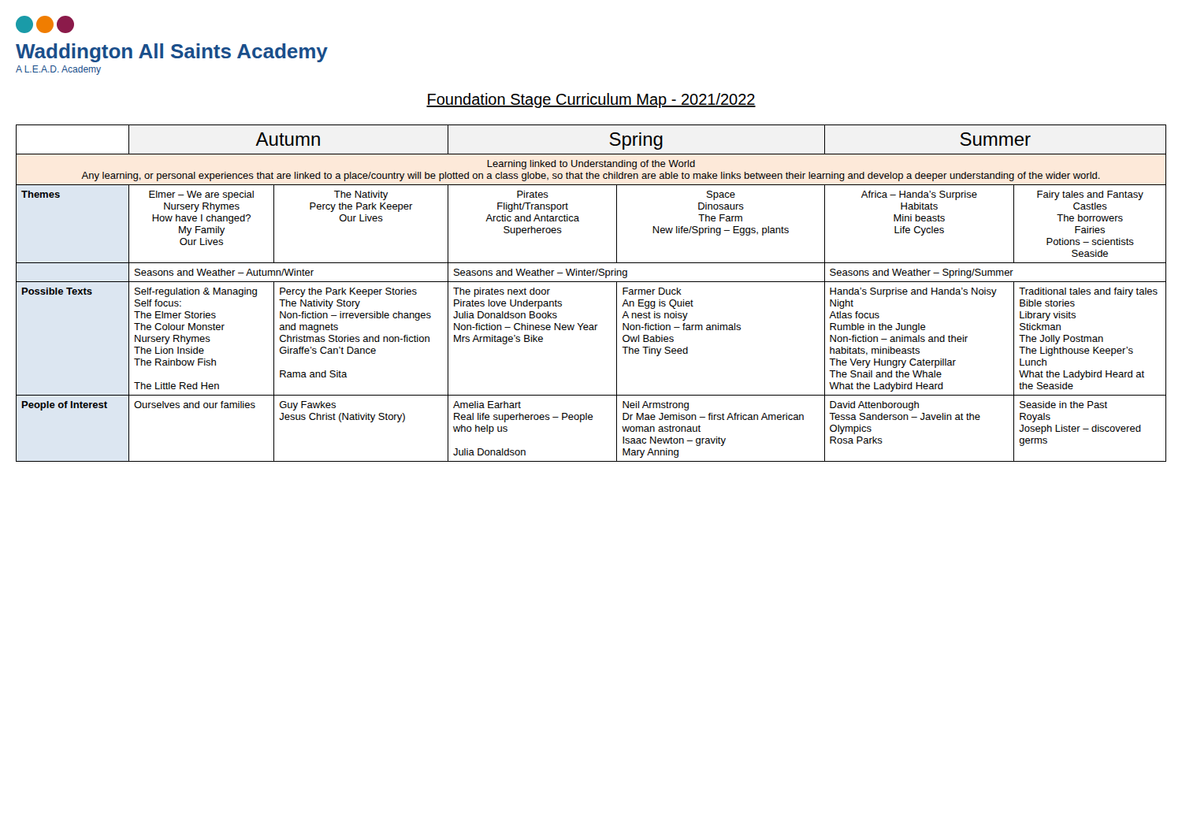Waddington All Saints Academy
A L.E.A.D. Academy
Foundation Stage Curriculum Map - 2021/2022
| | Autumn | Spring | Summer |
| Learning linked to Understanding of the World Any learning, or personal experiences that are linked to a place/country will be plotted on a class globe, so that the children are able to make links between their learning and develop a deeper understanding of the wider world. |
| Themes | Elmer – We are special Nursery Rhymes How have I changed? My Family Our Lives | The Nativity Percy the Park Keeper Our Lives | Pirates Flight/Transport Arctic and Antarctica Superheroes | Space Dinosaurs The Farm New life/Spring – Eggs, plants | Africa – Handa’s Surprise Habitats Mini beasts Life Cycles | Fairy tales and Fantasy Castles The borrowers Fairies Potions – scientists Seaside |
| | Seasons and Weather – Autumn/Winter | Seasons and Weather – Winter/Spring | Seasons and Weather – Spring/Summer |
| Possible Texts | Self-regulation & Managing Self focus: The Elmer Stories The Colour Monster Nursery Rhymes The Lion Inside The Rainbow Fish The Little Red Hen | Percy the Park Keeper Stories The Nativity Story Non-fiction – irreversible changes and magnets Christmas Stories and non-fiction Giraffe’s Can’t Dance Rama and Sita | The pirates next door Pirates love Underpants Julia Donaldson Books Non-fiction – Chinese New Year Mrs Armitage’s Bike | Farmer Duck An Egg is Quiet A nest is noisy Non-fiction – farm animals Owl Babies The Tiny Seed | Handa’s Surprise and Handa’s Noisy Night Atlas focus Rumble in the Jungle Non-fiction – animals and their habitats, minibeasts The Very Hungry Caterpillar The Snail and the Whale What the Ladybird Heard | Traditional tales and fairy tales Bible stories Library visits Stickman The Jolly Postman The Lighthouse Keeper’s Lunch What the Ladybird Heard at the Seaside |
| People of Interest | Ourselves and our families | Guy Fawkes Jesus Christ (Nativity Story) | Amelia Earhart Real life superheroes – People who help us Julia Donaldson | Neil Armstrong Dr Mae Jemison – first African American woman astronaut Isaac Newton – gravity Mary Anning | David Attenborough Tessa Sanderson – Javelin at the Olympics Rosa Parks | Seaside in the Past Royals Joseph Lister – discovered germs |